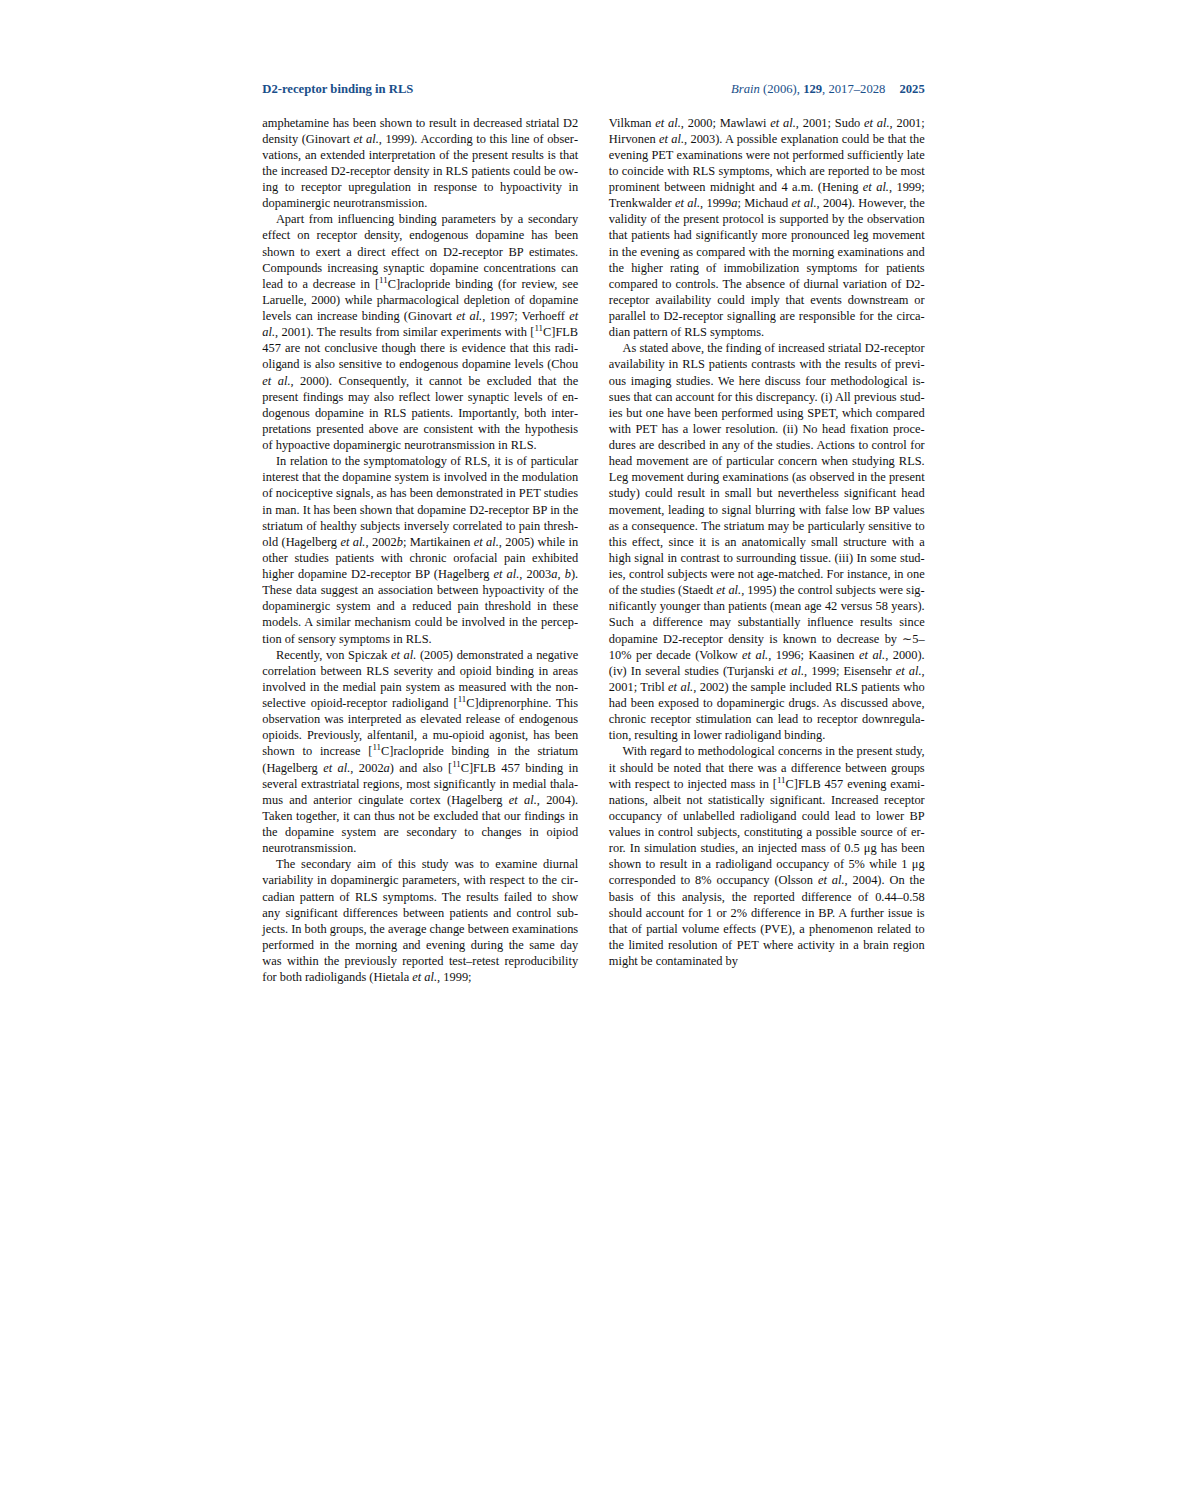D2-receptor binding in RLS
Brain (2006), 129, 2017–20282025
amphetamine has been shown to result in decreased striatal D2 density (Ginovart et al., 1999). According to this line of observations, an extended interpretation of the present results is that the increased D2-receptor density in RLS patients could be owing to receptor upregulation in response to hypoactivity in dopaminergic neurotransmission.
Apart from influencing binding parameters by a secondary effect on receptor density, endogenous dopamine has been shown to exert a direct effect on D2-receptor BP estimates. Compounds increasing synaptic dopamine concentrations can lead to a decrease in [11C]raclopride binding (for review, see Laruelle, 2000) while pharmacological depletion of dopamine levels can increase binding (Ginovart et al., 1997; Verhoeff et al., 2001). The results from similar experiments with [11C]FLB 457 are not conclusive though there is evidence that this radioligand is also sensitive to endogenous dopamine levels (Chou et al., 2000). Consequently, it cannot be excluded that the present findings may also reflect lower synaptic levels of endogenous dopamine in RLS patients. Importantly, both interpretations presented above are consistent with the hypothesis of hypoactive dopaminergic neurotransmission in RLS.
In relation to the symptomatology of RLS, it is of particular interest that the dopamine system is involved in the modulation of nociceptive signals, as has been demonstrated in PET studies in man. It has been shown that dopamine D2-receptor BP in the striatum of healthy subjects inversely correlated to pain threshold (Hagelberg et al., 2002b; Martikainen et al., 2005) while in other studies patients with chronic orofacial pain exhibited higher dopamine D2-receptor BP (Hagelberg et al., 2003a, b). These data suggest an association between hypoactivity of the dopaminergic system and a reduced pain threshold in these models. A similar mechanism could be involved in the perception of sensory symptoms in RLS.
Recently, von Spiczak et al. (2005) demonstrated a negative correlation between RLS severity and opioid binding in areas involved in the medial pain system as measured with the non-selective opioid-receptor radioligand [11C]diprenorphine. This observation was interpreted as elevated release of endogenous opioids. Previously, alfentanil, a mu-opioid agonist, has been shown to increase [11C]raclopride binding in the striatum (Hagelberg et al., 2002a) and also [11C]FLB 457 binding in several extrastriatal regions, most significantly in medial thalamus and anterior cingulate cortex (Hagelberg et al., 2004). Taken together, it can thus not be excluded that our findings in the dopamine system are secondary to changes in oipiod neurotransmission.
The secondary aim of this study was to examine diurnal variability in dopaminergic parameters, with respect to the circadian pattern of RLS symptoms. The results failed to show any significant differences between patients and control subjects. In both groups, the average change between examinations performed in the morning and evening during the same day was within the previously reported test–retest reproducibility for both radioligands (Hietala et al., 1999;
Vilkman et al., 2000; Mawlawi et al., 2001; Sudo et al., 2001; Hirvonen et al., 2003). A possible explanation could be that the evening PET examinations were not performed sufficiently late to coincide with RLS symptoms, which are reported to be most prominent between midnight and 4 a.m. (Hening et al., 1999; Trenkwalder et al., 1999a; Michaud et al., 2004). However, the validity of the present protocol is supported by the observation that patients had significantly more pronounced leg movement in the evening as compared with the morning examinations and the higher rating of immobilization symptoms for patients compared to controls. The absence of diurnal variation of D2-receptor availability could imply that events downstream or parallel to D2-receptor signalling are responsible for the circadian pattern of RLS symptoms.
As stated above, the finding of increased striatal D2-receptor availability in RLS patients contrasts with the results of previous imaging studies. We here discuss four methodological issues that can account for this discrepancy. (i) All previous studies but one have been performed using SPET, which compared with PET has a lower resolution. (ii) No head fixation procedures are described in any of the studies. Actions to control for head movement are of particular concern when studying RLS. Leg movement during examinations (as observed in the present study) could result in small but nevertheless significant head movement, leading to signal blurring with false low BP values as a consequence. The striatum may be particularly sensitive to this effect, since it is an anatomically small structure with a high signal in contrast to surrounding tissue. (iii) In some studies, control subjects were not age-matched. For instance, in one of the studies (Staedt et al., 1995) the control subjects were significantly younger than patients (mean age 42 versus 58 years). Such a difference may substantially influence results since dopamine D2-receptor density is known to decrease by ∼5–10% per decade (Volkow et al., 1996; Kaasinen et al., 2000). (iv) In several studies (Turjanski et al., 1999; Eisensehr et al., 2001; Tribl et al., 2002) the sample included RLS patients who had been exposed to dopaminergic drugs. As discussed above, chronic receptor stimulation can lead to receptor downregulation, resulting in lower radioligand binding.
With regard to methodological concerns in the present study, it should be noted that there was a difference between groups with respect to injected mass in [11C]FLB 457 evening examinations, albeit not statistically significant. Increased receptor occupancy of unlabelled radioligand could lead to lower BP values in control subjects, constituting a possible source of error. In simulation studies, an injected mass of 0.5 μg has been shown to result in a radioligand occupancy of 5% while 1 μg corresponded to 8% occupancy (Olsson et al., 2004). On the basis of this analysis, the reported difference of 0.44–0.58 should account for 1 or 2% difference in BP. A further issue is that of partial volume effects (PVE), a phenomenon related to the limited resolution of PET where activity in a brain region might be contaminated by